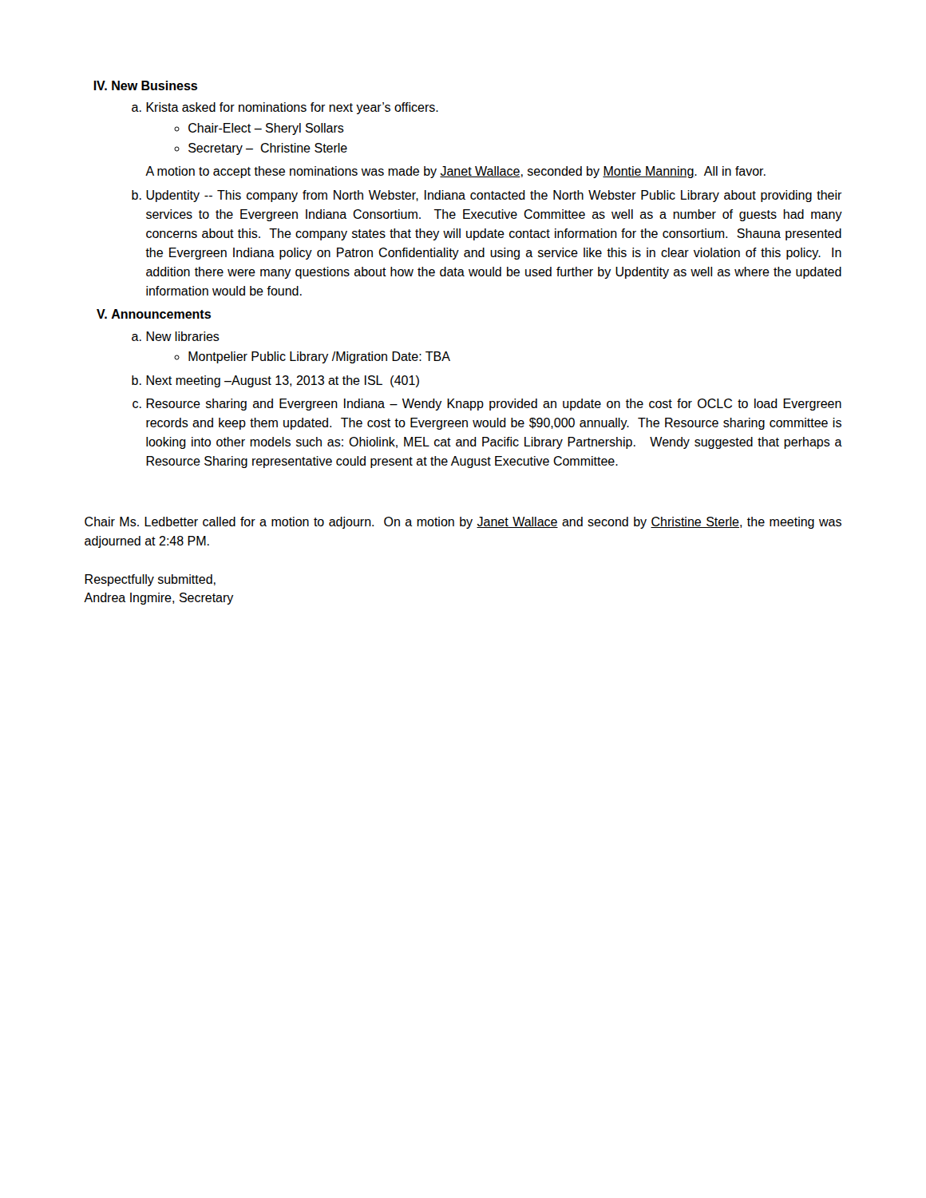New Business
Krista asked for nominations for next year’s officers.
Chair-Elect – Sheryl Sollars
Secretary – Christine Sterle
A motion to accept these nominations was made by Janet Wallace, seconded by Montie Manning. All in favor.
Updentity -- This company from North Webster, Indiana contacted the North Webster Public Library about providing their services to the Evergreen Indiana Consortium. The Executive Committee as well as a number of guests had many concerns about this. The company states that they will update contact information for the consortium. Shauna presented the Evergreen Indiana policy on Patron Confidentiality and using a service like this is in clear violation of this policy. In addition there were many questions about how the data would be used further by Updentity as well as where the updated information would be found.
Announcements
New libraries
Montpelier Public Library /Migration Date: TBA
Next meeting –August 13, 2013 at the ISL (401)
Resource sharing and Evergreen Indiana – Wendy Knapp provided an update on the cost for OCLC to load Evergreen records and keep them updated. The cost to Evergreen would be $90,000 annually. The Resource sharing committee is looking into other models such as: Ohiolink, MEL cat and Pacific Library Partnership. Wendy suggested that perhaps a Resource Sharing representative could present at the August Executive Committee.
Chair Ms. Ledbetter called for a motion to adjourn. On a motion by Janet Wallace and second by Christine Sterle, the meeting was adjourned at 2:48 PM.
Respectfully submitted,
Andrea Ingmire, Secretary